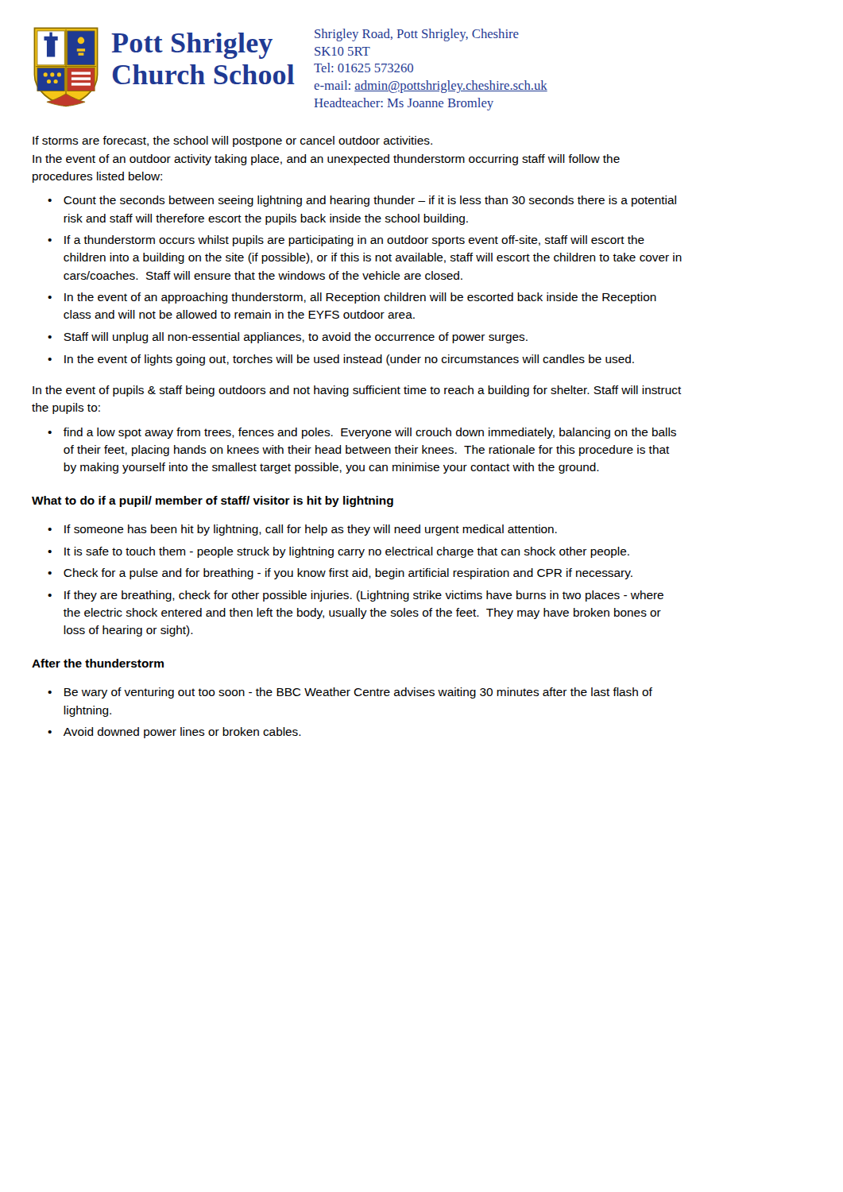Pott Shrigley
Church School
Shrigley Road, Pott Shrigley, Cheshire
SK10 5RT
Tel: 01625 573260
e-mail: admin@pottshrigley.cheshire.sch.uk
Headteacher: Ms Joanne Bromley
If storms are forecast, the school will postpone or cancel outdoor activities.
In the event of an outdoor activity taking place, and an unexpected thunderstorm occurring staff will follow the procedures listed below:
Count the seconds between seeing lightning and hearing thunder – if it is less than 30 seconds there is a potential risk and staff will therefore escort the pupils back inside the school building.
If a thunderstorm occurs whilst pupils are participating in an outdoor sports event off-site, staff will escort the children into a building on the site (if possible), or if this is not available, staff will escort the children to take cover in cars/coaches. Staff will ensure that the windows of the vehicle are closed.
In the event of an approaching thunderstorm, all Reception children will be escorted back inside the Reception class and will not be allowed to remain in the EYFS outdoor area.
Staff will unplug all non-essential appliances, to avoid the occurrence of power surges.
In the event of lights going out, torches will be used instead (under no circumstances will candles be used.
In the event of pupils & staff being outdoors and not having sufficient time to reach a building for shelter. Staff will instruct the pupils to:
find a low spot away from trees, fences and poles. Everyone will crouch down immediately, balancing on the balls of their feet, placing hands on knees with their head between their knees. The rationale for this procedure is that by making yourself into the smallest target possible, you can minimise your contact with the ground.
What to do if a pupil/ member of staff/ visitor is hit by lightning
If someone has been hit by lightning, call for help as they will need urgent medical attention.
It is safe to touch them - people struck by lightning carry no electrical charge that can shock other people.
Check for a pulse and for breathing - if you know first aid, begin artificial respiration and CPR if necessary.
If they are breathing, check for other possible injuries. (Lightning strike victims have burns in two places - where the electric shock entered and then left the body, usually the soles of the feet. They may have broken bones or loss of hearing or sight).
After the thunderstorm
Be wary of venturing out too soon - the BBC Weather Centre advises waiting 30 minutes after the last flash of lightning.
Avoid downed power lines or broken cables.